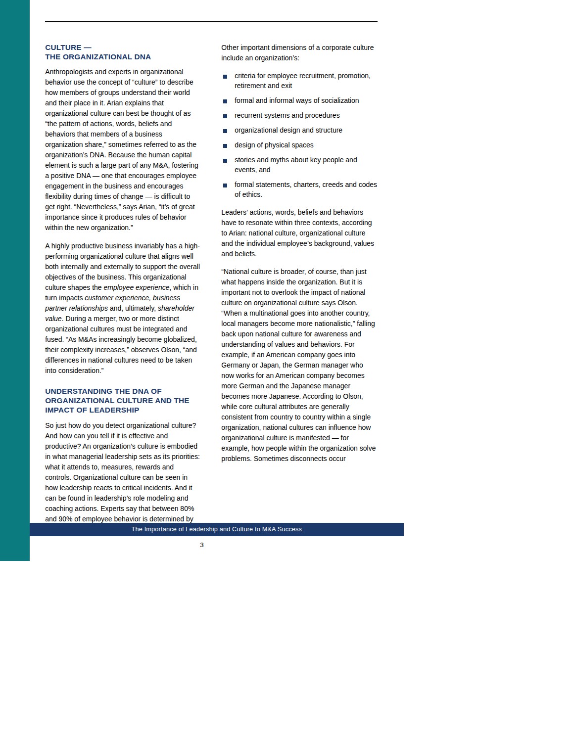Culture —
The Organizational DNA
Anthropologists and experts in organizational behavior use the concept of “culture” to describe how members of groups understand their world and their place in it. Arian explains that organizational culture can best be thought of as “the pattern of actions, words, beliefs and behaviors that members of a business organization share,” sometimes referred to as the organization’s DNA. Because the human capital element is such a large part of any M&A, fostering a positive DNA — one that encourages employee engagement in the business and encourages flexibility during times of change — is difficult to get right. “Nevertheless,” says Arian, “it’s of great importance since it produces rules of behavior within the new organization.”
A highly productive business invariably has a high-performing organizational culture that aligns well both internally and externally to support the overall objectives of the business. This organizational culture shapes the employee experience, which in turn impacts customer experience, business partner relationships and, ultimately, shareholder value. During a merger, two or more distinct organizational cultures must be integrated and fused. “As M&As increasingly become globalized, their complexity increases,” observes Olson, “and differences in national cultures need to be taken into consideration.”
Understanding the DNA of Organizational Culture and the Impact of Leadership
So just how do you detect organizational culture? And how can you tell if it is effective and productive? An organization’s culture is embodied in what managerial leadership sets as its priorities: what it attends to, measures, rewards and controls. Organizational culture can be seen in how leadership reacts to critical incidents. And it can be found in leadership’s role modeling and coaching actions. Experts say that between 80% and 90% of employee behavior is determined by the way leaders attend to these factors.
Other important dimensions of a corporate culture include an organization’s:
criteria for employee recruitment, promotion, retirement and exit
formal and informal ways of socialization
recurrent systems and procedures
organizational design and structure
design of physical spaces
stories and myths about key people and events, and
formal statements, charters, creeds and codes of ethics.
Leaders’ actions, words, beliefs and behaviors have to resonate within three contexts, according to Arian: national culture, organizational culture and the individual employee’s background, values and beliefs.
“National culture is broader, of course, than just what happens inside the organization. But it is important not to overlook the impact of national culture on organizational culture says Olson. “When a multinational goes into another country, local managers become more nationalistic,” falling back upon national culture for awareness and understanding of values and behaviors. For example, if an American company goes into Germany or Japan, the German manager who now works for an American company becomes more German and the Japanese manager becomes more Japanese. According to Olson, while core cultural attributes are generally consistent from country to country within a single organization, national cultures can influence how organizational culture is manifested — for example, how people within the organization solve problems. Sometimes disconnects occur
The Importance of Leadership and Culture to M&A Success
3